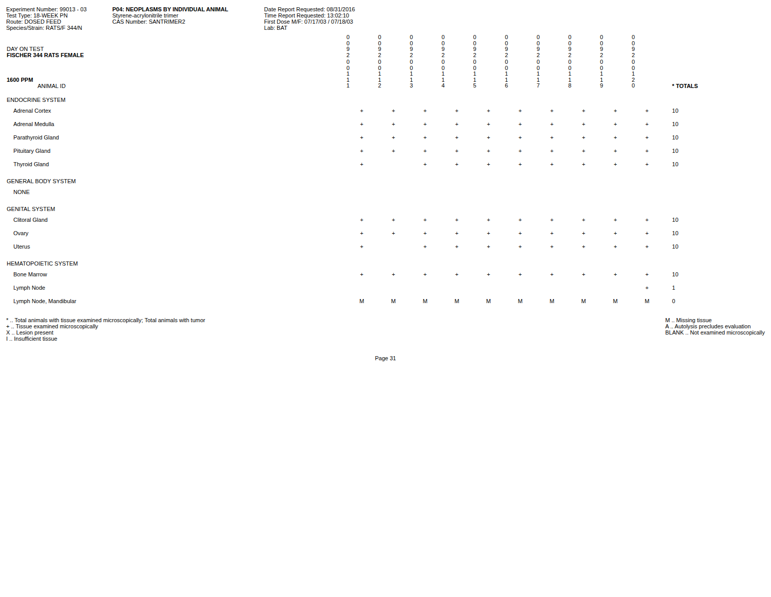| Experiment Number: 99013 - 03 | P04: NEOPLASMS BY INDIVIDUAL ANIMAL | Date Report Requested: 08/31/2016 |
| Test Type: 18-WEEK PN | Styrene-acrylonitrile trimer | Time Report Requested: 13:02:10 |
| Route: DOSED FEED | CAS Number: SANTRIMER2 | First Dose M/F: 07/17/03 / 07/18/03 |
| Species/Strain: RATS/F 344/N | | Lab: BAT |
| DAY ON TEST FISCHER 344 RATS FEMALE | 0 0 9 2 | 0 0 9 2 | 0 0 9 2 | 0 0 9 2 | 0 0 9 2 | 0 0 9 2 | 0 0 9 2 | 0 0 9 2 | 0 0 9 2 | 0 0 9 2 | |
| --- | --- | --- | --- | --- | --- | --- | --- | --- | --- | --- | --- |
| 1600 PPM ANIMAL ID | 0 0 1 1 1 | 0 0 1 1 2 | 0 0 1 1 3 | 0 0 1 1 4 | 0 0 1 1 5 | 0 0 1 1 6 | 0 0 1 1 7 | 0 0 1 1 8 | 0 0 1 1 9 | 0 0 1 2 0 | * TOTALS |
| ENDOCRINE SYSTEM |
| Adrenal Cortex | + | + | + | + | + | + | + | + | + | + | 10 |
| Adrenal Medulla | + | + | + | + | + | + | + | + | + | + | 10 |
| Parathyroid Gland | + | + | + | + | + | + | + | + | + | + | 10 |
| Pituitary Gland | + | + | + | + | + | + | + | + | + | + | 10 |
| Thyroid Gland | + | | + | + | + | + | + | + | + | + | 10 |
| GENERAL BODY SYSTEM |
| NONE | | | | | | | | | | | |
| GENITAL SYSTEM |
| Clitoral Gland | + | + | + | + | + | + | + | + | + | + | 10 |
| Ovary | + | + | + | + | + | + | + | + | + | + | 10 |
| Uterus | + | | + | + | + | + | + | + | + | + | 10 |
| HEMATOPOIETIC SYSTEM |
| Bone Marrow | + | + | + | + | + | + | + | + | + | + | 10 |
| Lymph Node | | | | | | | | | | + | 1 |
| Lymph Node, Mandibular | M | M | M | M | M | M | M | M | M | M | 0 |
M .. Missing tissue
A .. Autolysis precludes evaluation
BLANK .. Not examined microscopically
* .. Total animals with tissue examined microscopically; Total animals with tumor
+ .. Tissue examined microscopically
X .. Lesion present
I .. Insufficient tissue
Page 31